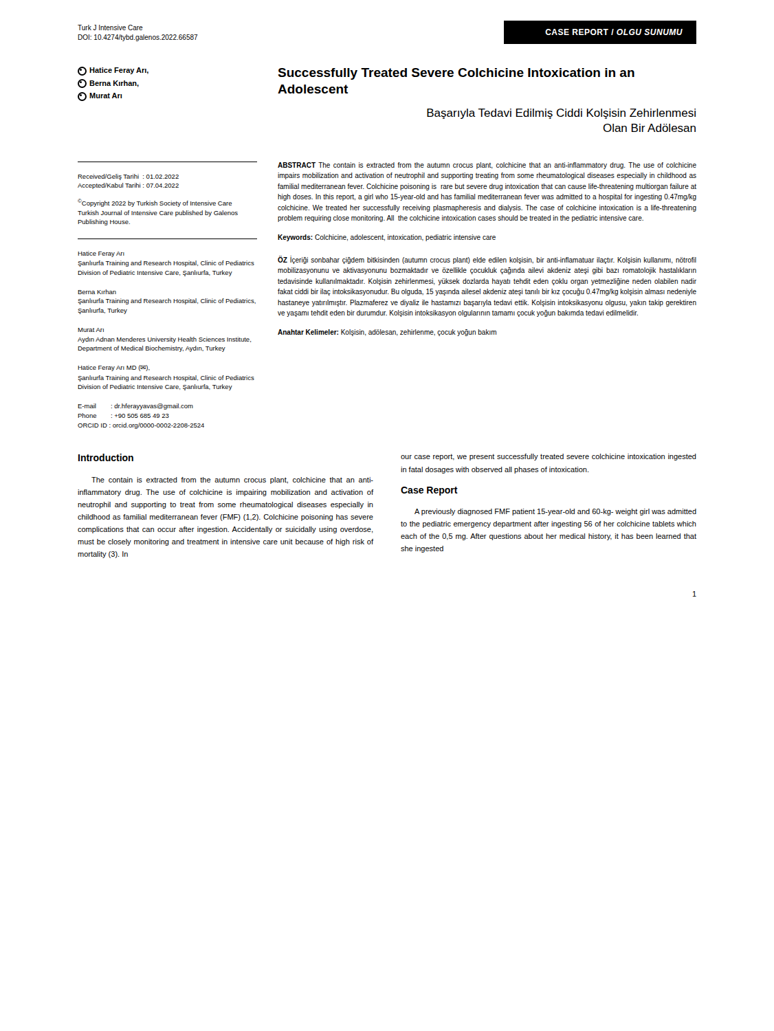Turk J Intensive Care
DOI: 10.4274/tybd.galenos.2022.66587
CASE REPORT / OLGU SUNUMU
Hatice Feray Arı,
Berna Kırhan,
Murat Arı
Successfully Treated Severe Colchicine Intoxication in an Adolescent
Başarıyla Tedavi Edilmiş Ciddi Kolşisin Zehirlenmesi
Olan Bir Adölesan
Received/Geliş Tarihi : 01.02.2022
Accepted/Kabul Tarihi : 07.04.2022
©Copyright 2022 by Turkish Society of Intensive Care
Turkish Journal of Intensive Care published by Galenos
Publishing House.
Hatice Feray Arı
Şanlıurfa Training and Research Hospital, Clinic of Pediatrics Division of Pediatric Intensive Care, Şanlıurfa, Turkey
Berna Kırhan
Şanlıurfa Training and Research Hospital, Clinic of Pediatrics, Şanlıurfa, Turkey
Murat Arı
Aydın Adnan Menderes University Health Sciences Institute, Department of Medical Biochemistry, Aydın, Turkey
Hatice Feray Arı MD (✉),
Şanlıurfa Training and Research Hospital, Clinic of Pediatrics Division of Pediatric Intensive Care, Şanlıurfa, Turkey
E-mail: dr.hferayyavas@gmail.com
Phone: +90 505 685 49 23
ORCID ID : orcid.org/0000-0002-2208-2524
ABSTRACT The contain is extracted from the autumn crocus plant, colchicine that an anti-inflammatory drug. The use of colchicine impairs mobilization and activation of neutrophil and supporting treating from some rheumatological diseases especially in childhood as familial mediterranean fever. Colchicine poisoning is rare but severe drug intoxication that can cause life-threatening multiorgan failure at high doses. In this report, a girl who 15-year-old and has familial mediterranean fever was admitted to a hospital for ingesting 0.47mg/kg colchicine. We treated her successfully receiving plasmapheresis and dialysis. The case of colchicine intoxication is a life-threatening problem requiring close monitoring. All the colchicine intoxication cases should be treated in the pediatric intensive care.
Keywords: Colchicine, adolescent, intoxication, pediatric intensive care
ÖZ İçeriği sonbahar çiğdem bitkisinden (autumn crocus plant) elde edilen kolşisin, bir anti-inflamatuar ilaçtır. Kolşisin kullanımı, nötrofil mobilizasyonunu ve aktivasyonunu bozmaktadır ve özellikle çocukluk çağında ailevi akdeniz ateşi gibi bazı romatolojik hastalıkların tedavisinde kullanılmaktadır. Kolşisin zehirlenmesi, yüksek dozlarda hayatı tehdit eden çoklu organ yetmezliğine neden olabilen nadir fakat ciddi bir ilaç intoksikasyonudur. Bu olguda, 15 yaşında ailesel akdeniz ateşi tanılı bir kız çocuğu 0.47mg/kg kolşisin alması nedeniyle hastaneye yatırılmıştır. Plazmaferez ve diyaliz ile hastamızı başarıyla tedavi ettik. Kolşisin intoksikasyonu olgusu, yakın takip gerektiren ve yaşamı tehdit eden bir durumdur. Kolşisin intoksikasyon olgularının tamamı çocuk yoğun bakımda tedavi edilmelidir.
Anahtar Kelimeler: Kolşisin, adölesan, zehirlenme, çocuk yoğun bakım
Introduction
The contain is extracted from the autumn crocus plant, colchicine that an anti-inflammatory drug. The use of colchicine is impairing mobilization and activation of neutrophil and supporting to treat from some rheumatological diseases especially in childhood as familial mediterranean fever (FMF) (1,2). Colchicine poisoning has severe complications that can occur after ingestion. Accidentally or suicidally using overdose, must be closely monitoring and treatment in intensive care unit because of high risk of mortality (3). In
our case report, we present successfully treated severe colchicine intoxication ingested in fatal dosages with observed all phases of intoxication.
Case Report
A previously diagnosed FMF patient 15-year-old and 60-kg- weight girl was admitted to the pediatric emergency department after ingesting 56 of her colchicine tablets which each of the 0,5 mg. After questions about her medical history, it has been learned that she ingested
1